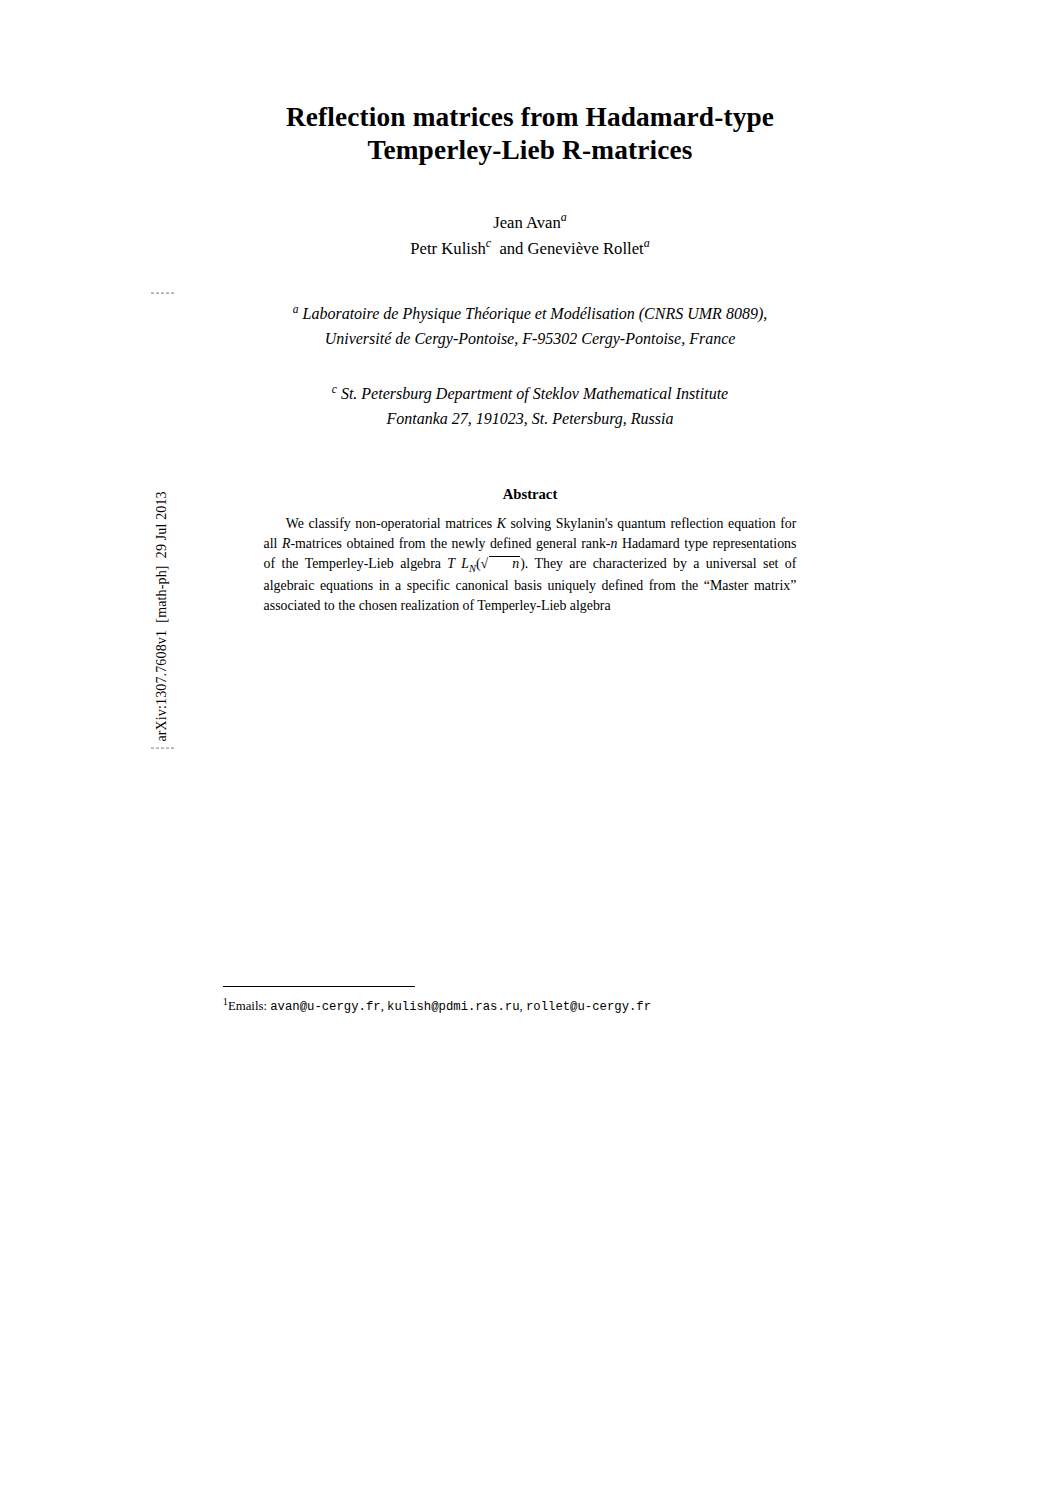arXiv:1307.7608v1 [math-ph] 29 Jul 2013
Reflection matrices from Hadamard-type
Temperley-Lieb R-matrices
Jean Avana Petr Kulishc and Geneviève Rolleta
a Laboratoire de Physique Théorique et Modélisation (CNRS UMR 8089),
Université de Cergy-Pontoise, F-95302 Cergy-Pontoise, France
c St. Petersburg Department of Steklov Mathematical Institute
Fontanka 27, 191023, St. Petersburg, Russia
Abstract
We classify non-operatorial matrices K solving Skylanin's quantum reflection equation for all R-matrices obtained from the newly defined general rank-n Hadamard type representations of the Temperley-Lieb algebra T LN(√n). They are characterized by a universal set of algebraic equations in a specific canonical basis uniquely defined from the “Master matrix” associated to the chosen realization of Temperley-Lieb algebra
1Emails: avan@u-cergy.fr, kulish@pdmi.ras.ru, rollet@u-cergy.fr